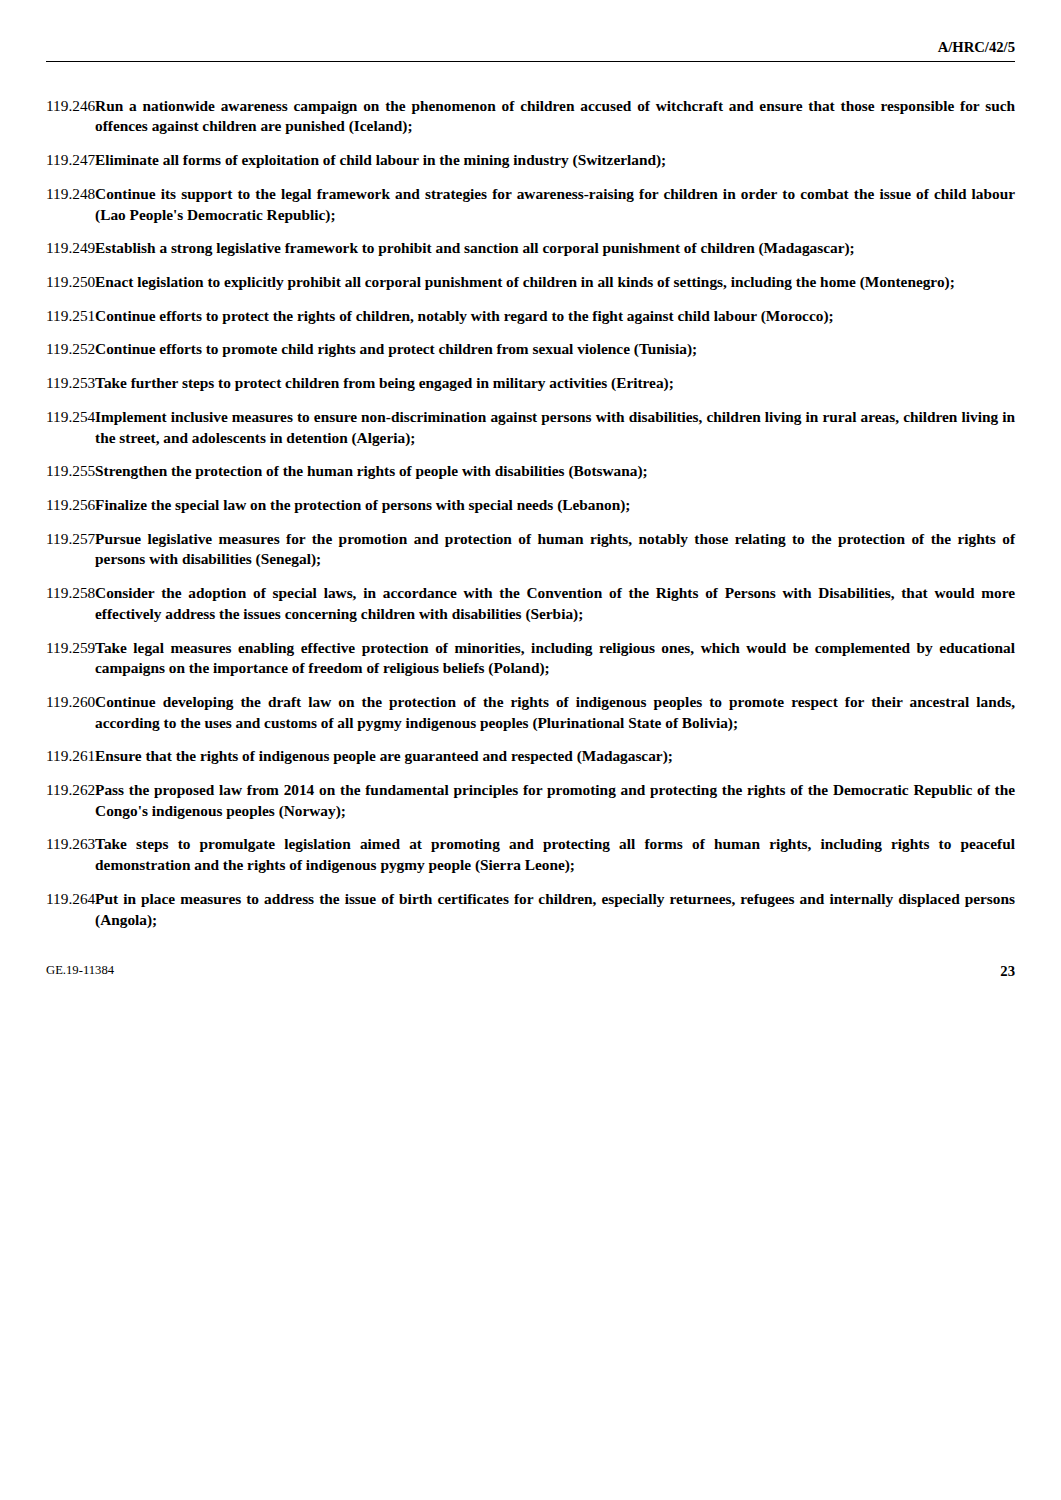A/HRC/42/5
119.246 Run a nationwide awareness campaign on the phenomenon of children accused of witchcraft and ensure that those responsible for such offences against children are punished (Iceland);
119.247 Eliminate all forms of exploitation of child labour in the mining industry (Switzerland);
119.248 Continue its support to the legal framework and strategies for awareness-raising for children in order to combat the issue of child labour (Lao People's Democratic Republic);
119.249 Establish a strong legislative framework to prohibit and sanction all corporal punishment of children (Madagascar);
119.250 Enact legislation to explicitly prohibit all corporal punishment of children in all kinds of settings, including the home (Montenegro);
119.251 Continue efforts to protect the rights of children, notably with regard to the fight against child labour (Morocco);
119.252 Continue efforts to promote child rights and protect children from sexual violence (Tunisia);
119.253 Take further steps to protect children from being engaged in military activities (Eritrea);
119.254 Implement inclusive measures to ensure non-discrimination against persons with disabilities, children living in rural areas, children living in the street, and adolescents in detention (Algeria);
119.255 Strengthen the protection of the human rights of people with disabilities (Botswana);
119.256 Finalize the special law on the protection of persons with special needs (Lebanon);
119.257 Pursue legislative measures for the promotion and protection of human rights, notably those relating to the protection of the rights of persons with disabilities (Senegal);
119.258 Consider the adoption of special laws, in accordance with the Convention of the Rights of Persons with Disabilities, that would more effectively address the issues concerning children with disabilities (Serbia);
119.259 Take legal measures enabling effective protection of minorities, including religious ones, which would be complemented by educational campaigns on the importance of freedom of religious beliefs (Poland);
119.260 Continue developing the draft law on the protection of the rights of indigenous peoples to promote respect for their ancestral lands, according to the uses and customs of all pygmy indigenous peoples (Plurinational State of Bolivia);
119.261 Ensure that the rights of indigenous people are guaranteed and respected (Madagascar);
119.262 Pass the proposed law from 2014 on the fundamental principles for promoting and protecting the rights of the Democratic Republic of the Congo's indigenous peoples (Norway);
119.263 Take steps to promulgate legislation aimed at promoting and protecting all forms of human rights, including rights to peaceful demonstration and the rights of indigenous pygmy people (Sierra Leone);
119.264 Put in place measures to address the issue of birth certificates for children, especially returnees, refugees and internally displaced persons (Angola);
GE.19-11384 23